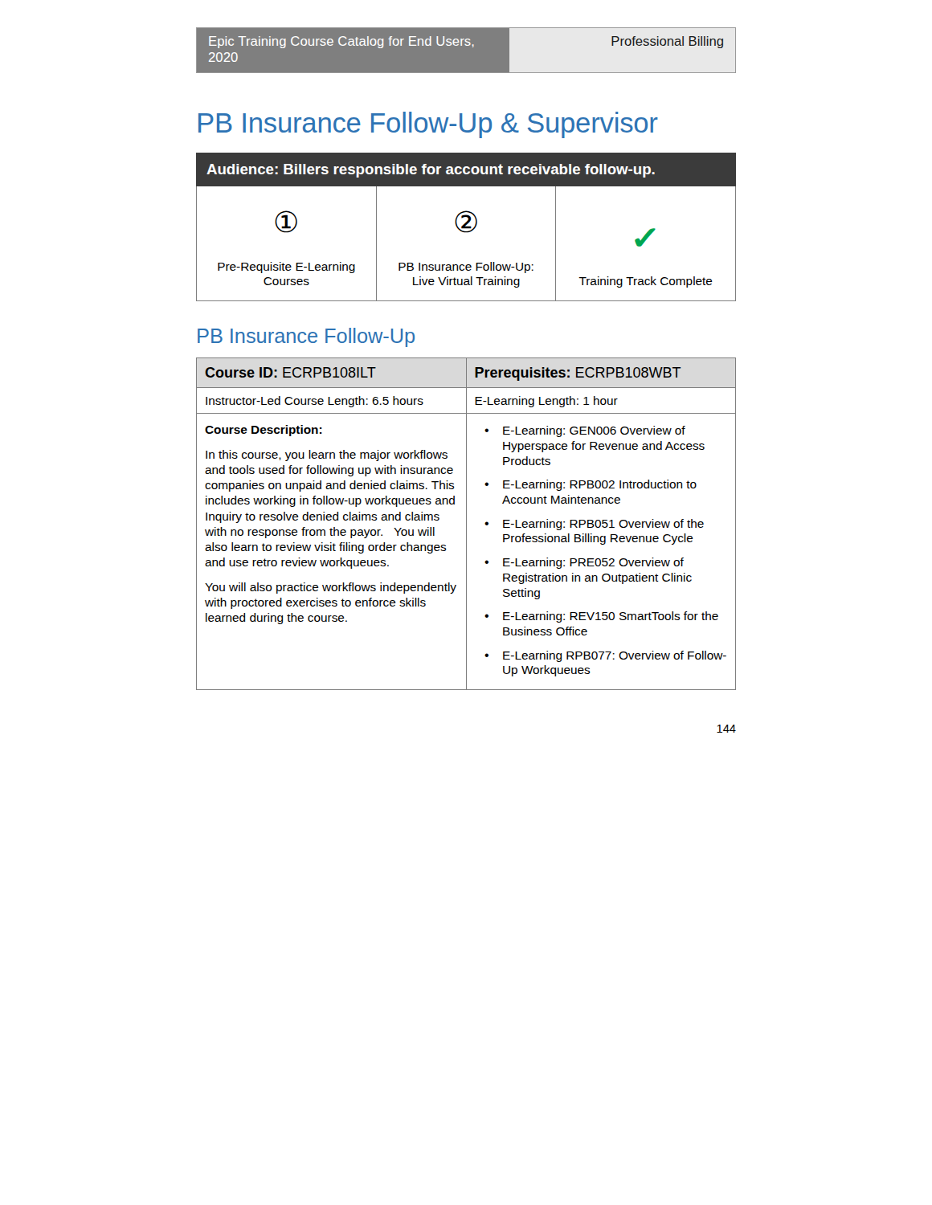Epic Training Course Catalog for End Users, 2020
Professional Billing
PB Insurance Follow-Up & Supervisor
| Audience: Billers responsible for account receivable follow-up. |
| ① Pre-Requisite E-Learning Courses | ② PB Insurance Follow-Up: Live Virtual Training | ✓ Training Track Complete |
PB Insurance Follow-Up
| Course ID: ECRPB108ILT | Prerequisites: ECRPB108WBT |
| Instructor-Led Course Length: 6.5 hours | E-Learning Length: 1 hour |
| Course Description: In this course, you learn the major workflows and tools used for following up with insurance companies on unpaid and denied claims. This includes working in follow-up workqueues and Inquiry to resolve denied claims and claims with no response from the payor. You will also learn to review visit filing order changes and use retro review workqueues. You will also practice workflows independently with proctored exercises to enforce skills learned during the course. | E-Learning: GEN006 Overview of Hyperspace for Revenue and Access Products E-Learning: RPB002 Introduction to Account Maintenance E-Learning: RPB051 Overview of the Professional Billing Revenue Cycle E-Learning: PRE052 Overview of Registration in an Outpatient Clinic Setting E-Learning: REV150 SmartTools for the Business Office E-Learning RPB077: Overview of Follow-Up Workqueues |
144